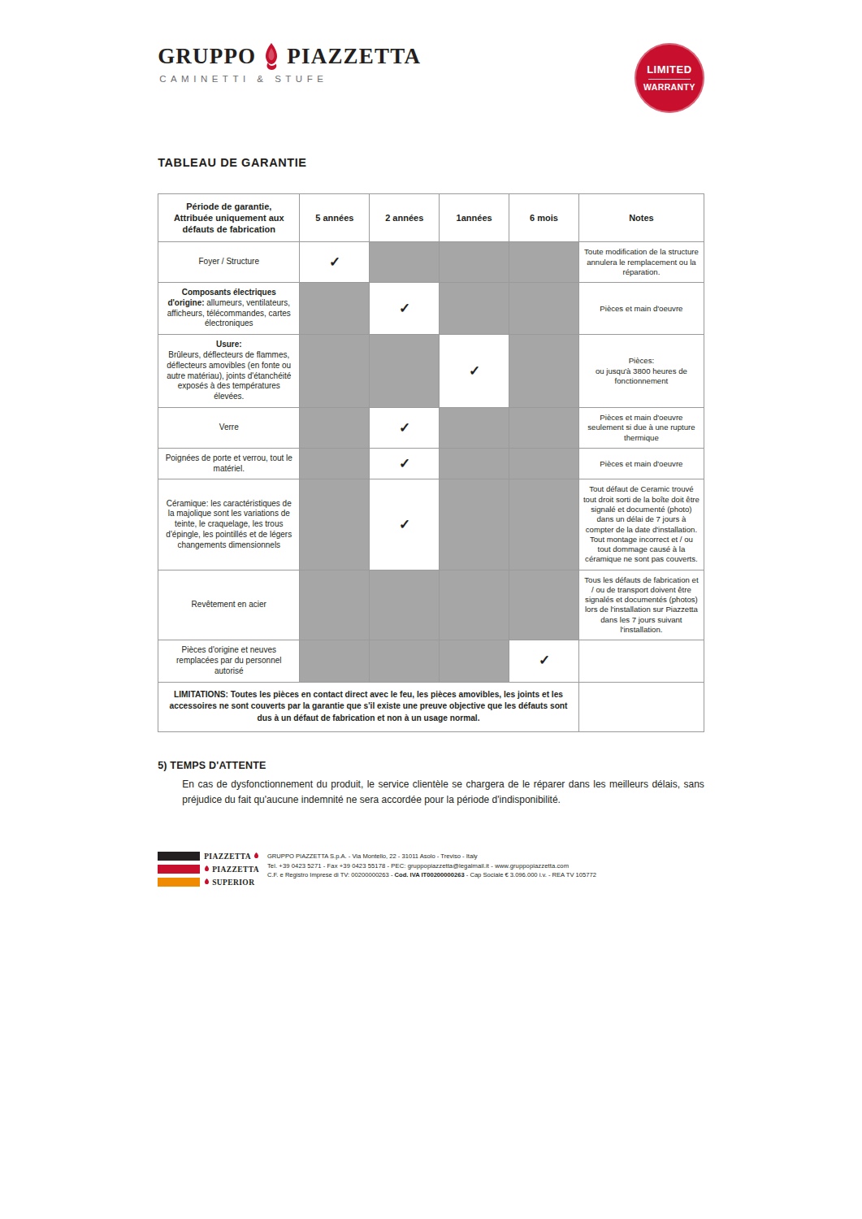GRUPPO PIAZZETTA
CAMINETTI & STUFE
LIMITED
WARRANTY
TABLEAU DE GARANTIE
| Période de garantie, Attribuée uniquement aux défauts de fabrication | 5 années | 2 années | 1années | 6 mois | Notes |
| --- | --- | --- | --- | --- | --- |
| Foyer / Structure | ✓ | | | | Toute modification de la structure annulera le remplacement ou la réparation. |
| Composants électriques d'origine: allumeurs, ventilateurs, afficheurs, télécommandes, cartes électroniques | | ✓ | | | Pièces et main d'oeuvre |
| Usure: Brûleurs, déflecteurs de flammes, déflecteurs amovibles (en fonte ou autre matériau), joints d'étanchéité exposés à des températures élevées. | | | ✓ | | Pièces: ou jusqu'à 3800 heures de fonctionnement |
| Verre | | ✓ | | | Pièces et main d'oeuvre seulement si due à une rupture thermique |
| Poignées de porte et verrou, tout le matériel. | | ✓ | | | Pièces et main d'oeuvre |
| Céramique: les caractéristiques de la majolique sont les variations de teinte, le craquelage, les trous d'épingle, les pointillés et de légers changements dimensionnels | | ✓ | | | Tout défaut de Ceramic trouvé tout droit sorti de la boîte doit être signalé et documenté (photo) dans un délai de 7 jours à compter de la date d'installation. Tout montage incorrect et / ou tout dommage causé à la céramique ne sont pas couverts. |
| Revêtement en acier | | | | | Tous les défauts de fabrication et / ou de transport doivent être signalés et documentés (photos) lors de l'installation sur Piazzetta dans les 7 jours suivant l'installation. |
| Pièces d'origine et neuves remplacées par du personnel autorisé | | | | ✓ | |
| LIMITATIONS: Toutes les pièces en contact direct avec le feu, les pièces amovibles, les joints et les accessoires ne sont couverts par la garantie que s'il existe une preuve objective que les défauts sont dus à un défaut de fabrication et non à un usage normal. | |
5) TEMPS D'ATTENTE
En cas de dysfonctionnement du produit, le service clientèle se chargera de le réparer dans les meilleurs délais, sans préjudice du fait qu'aucune indemnité ne sera accordée pour la période d'indisponibilité.
PIAZZETTA
PIAZZETTA
SUPERIOR
GRUPPO PIAZZETTA S.p.A. - Via Montello, 22 - 31011 Asolo - Treviso - Italy
Tel. +39 0423 5271 - Fax +39 0423 55178 - PEC: gruppopiazzetta@legalmail.it - www.gruppopiazzetta.com
C.F. e Registro Imprese di TV: 00200000263 - Cod. IVA IT00200000263 - Cap Sociale € 3.096.000 i.v. - REA TV 105772